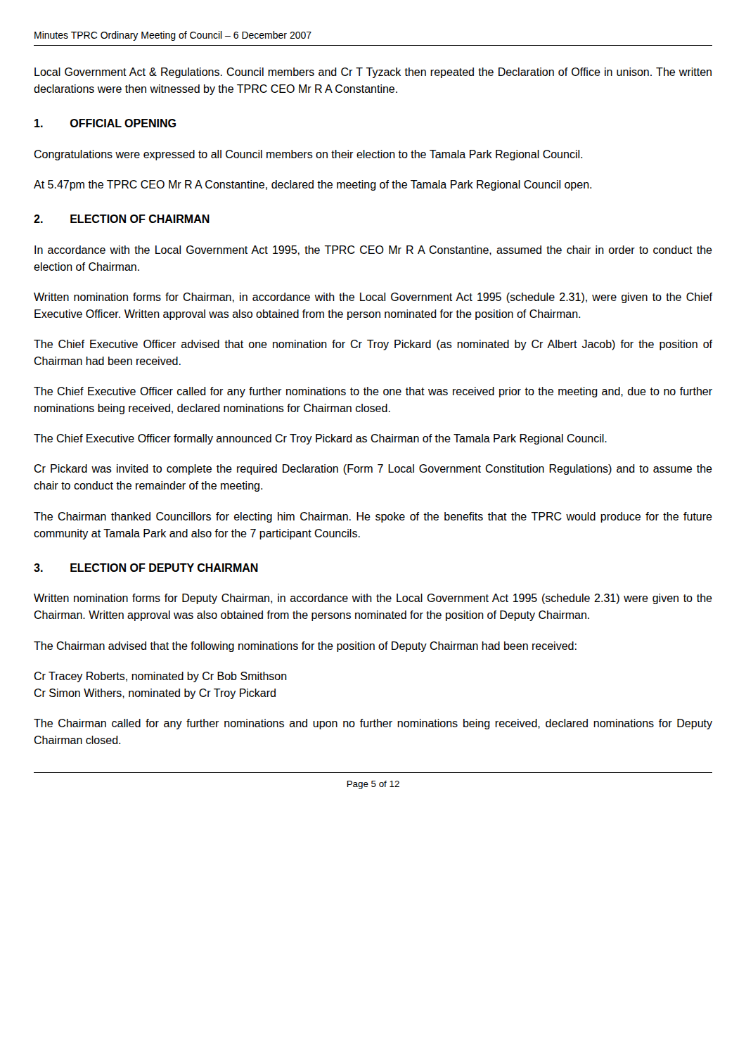Minutes TPRC Ordinary Meeting of Council – 6 December 2007
Local Government Act & Regulations. Council members and Cr T Tyzack then repeated the Declaration of Office in unison. The written declarations were then witnessed by the TPRC CEO Mr R A Constantine.
1. OFFICIAL OPENING
Congratulations were expressed to all Council members on their election to the Tamala Park Regional Council.
At 5.47pm the TPRC CEO Mr R A Constantine, declared the meeting of the Tamala Park Regional Council open.
2. ELECTION OF CHAIRMAN
In accordance with the Local Government Act 1995, the TPRC CEO Mr R A Constantine, assumed the chair in order to conduct the election of Chairman.
Written nomination forms for Chairman, in accordance with the Local Government Act 1995 (schedule 2.31), were given to the Chief Executive Officer. Written approval was also obtained from the person nominated for the position of Chairman.
The Chief Executive Officer advised that one nomination for Cr Troy Pickard (as nominated by Cr Albert Jacob) for the position of Chairman had been received.
The Chief Executive Officer called for any further nominations to the one that was received prior to the meeting and, due to no further nominations being received, declared nominations for Chairman closed.
The Chief Executive Officer formally announced Cr Troy Pickard as Chairman of the Tamala Park Regional Council.
Cr Pickard was invited to complete the required Declaration (Form 7 Local Government Constitution Regulations) and to assume the chair to conduct the remainder of the meeting.
The Chairman thanked Councillors for electing him Chairman. He spoke of the benefits that the TPRC would produce for the future community at Tamala Park and also for the 7 participant Councils.
3. ELECTION OF DEPUTY CHAIRMAN
Written nomination forms for Deputy Chairman, in accordance with the Local Government Act 1995 (schedule 2.31) were given to the Chairman. Written approval was also obtained from the persons nominated for the position of Deputy Chairman.
The Chairman advised that the following nominations for the position of Deputy Chairman had been received:
Cr Tracey Roberts, nominated by Cr Bob Smithson
Cr Simon Withers, nominated by Cr Troy Pickard
The Chairman called for any further nominations and upon no further nominations being received, declared nominations for Deputy Chairman closed.
Page 5 of 12